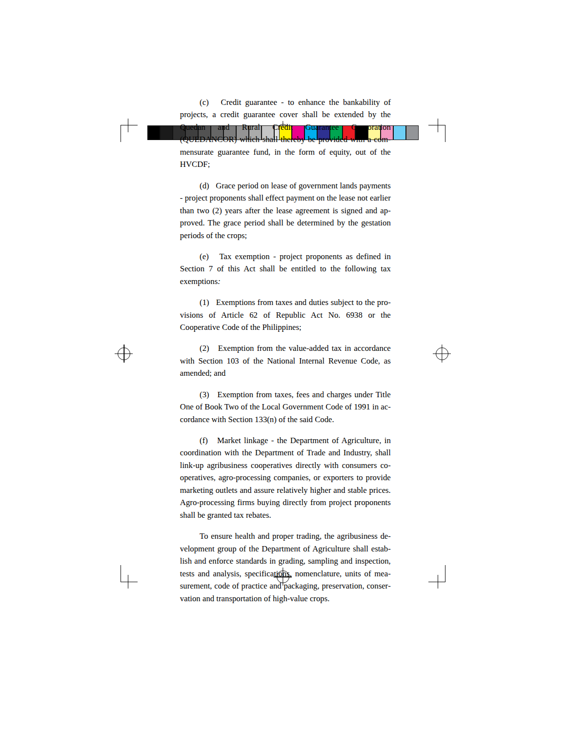(c) Credit guarantee - to enhance the bankability of projects, a credit guarantee cover shall be extended by the Quedan and Rural Credit Guarantee Corporation (QUEDANCOR) which shall thereby be provided with a commensurate guarantee fund, in the form of equity, out of the HVCDF;
(d) Grace period on lease of government lands payments - project proponents shall effect payment on the lease not earlier than two (2) years after the lease agreement is signed and approved. The grace period shall be determined by the gestation periods of the crops;
(e) Tax exemption - project proponents as defined in Section 7 of this Act shall be entitled to the following tax exemptions:
(1) Exemptions from taxes and duties subject to the provisions of Article 62 of Republic Act No. 6938 or the Cooperative Code of the Philippines;
(2) Exemption from the value-added tax in accordance with Section 103 of the National Internal Revenue Code, as amended; and
(3) Exemption from taxes, fees and charges under Title One of Book Two of the Local Government Code of 1991 in accordance with Section 133(n) of the said Code.
(f) Market linkage - the Department of Agriculture, in coordination with the Department of Trade and Industry, shall link-up agribusiness cooperatives directly with consumers cooperatives, agro-processing companies, or exporters to provide marketing outlets and assure relatively higher and stable prices. Agro-processing firms buying directly from project proponents shall be granted tax rebates.
To ensure health and proper trading, the agribusiness development group of the Department of Agriculture shall establish and enforce standards in grading, sampling and inspection, tests and analysis, specifications, nomenclature, units of measurement, code of practice and packaging, preservation, conservation and transportation of high-value crops.